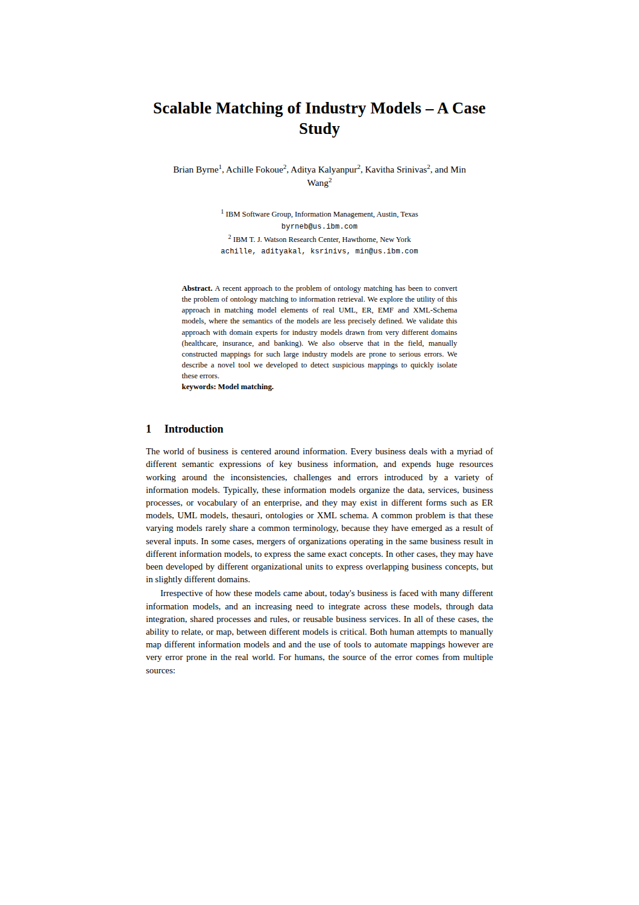Scalable Matching of Industry Models – A Case
Study
Brian Byrne1, Achille Fokoue2, Aditya Kalyanpur2, Kavitha Srinivas2, and Min
Wang2
1 IBM Software Group, Information Management, Austin, Texas
byrneb@us.ibm.com
2 IBM T. J. Watson Research Center, Hawthorne, New York
achille, adityakal, ksrinivs, min@us.ibm.com
Abstract. A recent approach to the problem of ontology matching has been to convert the problem of ontology matching to information retrieval. We explore the utility of this approach in matching model elements of real UML, ER, EMF and XML-Schema models, where the semantics of the models are less precisely defined. We validate this approach with domain experts for industry models drawn from very different domains (healthcare, insurance, and banking). We also observe that in the field, manually constructed mappings for such large industry models are prone to serious errors. We describe a novel tool we developed to detect suspicious mappings to quickly isolate these errors.
keywords: Model matching.
1 Introduction
The world of business is centered around information. Every business deals with a myriad of different semantic expressions of key business information, and expends huge resources working around the inconsistencies, challenges and errors introduced by a variety of information models. Typically, these information models organize the data, services, business processes, or vocabulary of an enterprise, and they may exist in different forms such as ER models, UML models, thesauri, ontologies or XML schema. A common problem is that these varying models rarely share a common terminology, because they have emerged as a result of several inputs. In some cases, mergers of organizations operating in the same business result in different information models, to express the same exact concepts. In other cases, they may have been developed by different organizational units to express overlapping business concepts, but in slightly different domains.
Irrespective of how these models came about, today's business is faced with many different information models, and an increasing need to integrate across these models, through data integration, shared processes and rules, or reusable business services. In all of these cases, the ability to relate, or map, between different models is critical. Both human attempts to manually map different information models and and the use of tools to automate mappings however are very error prone in the real world. For humans, the source of the error comes from multiple sources: